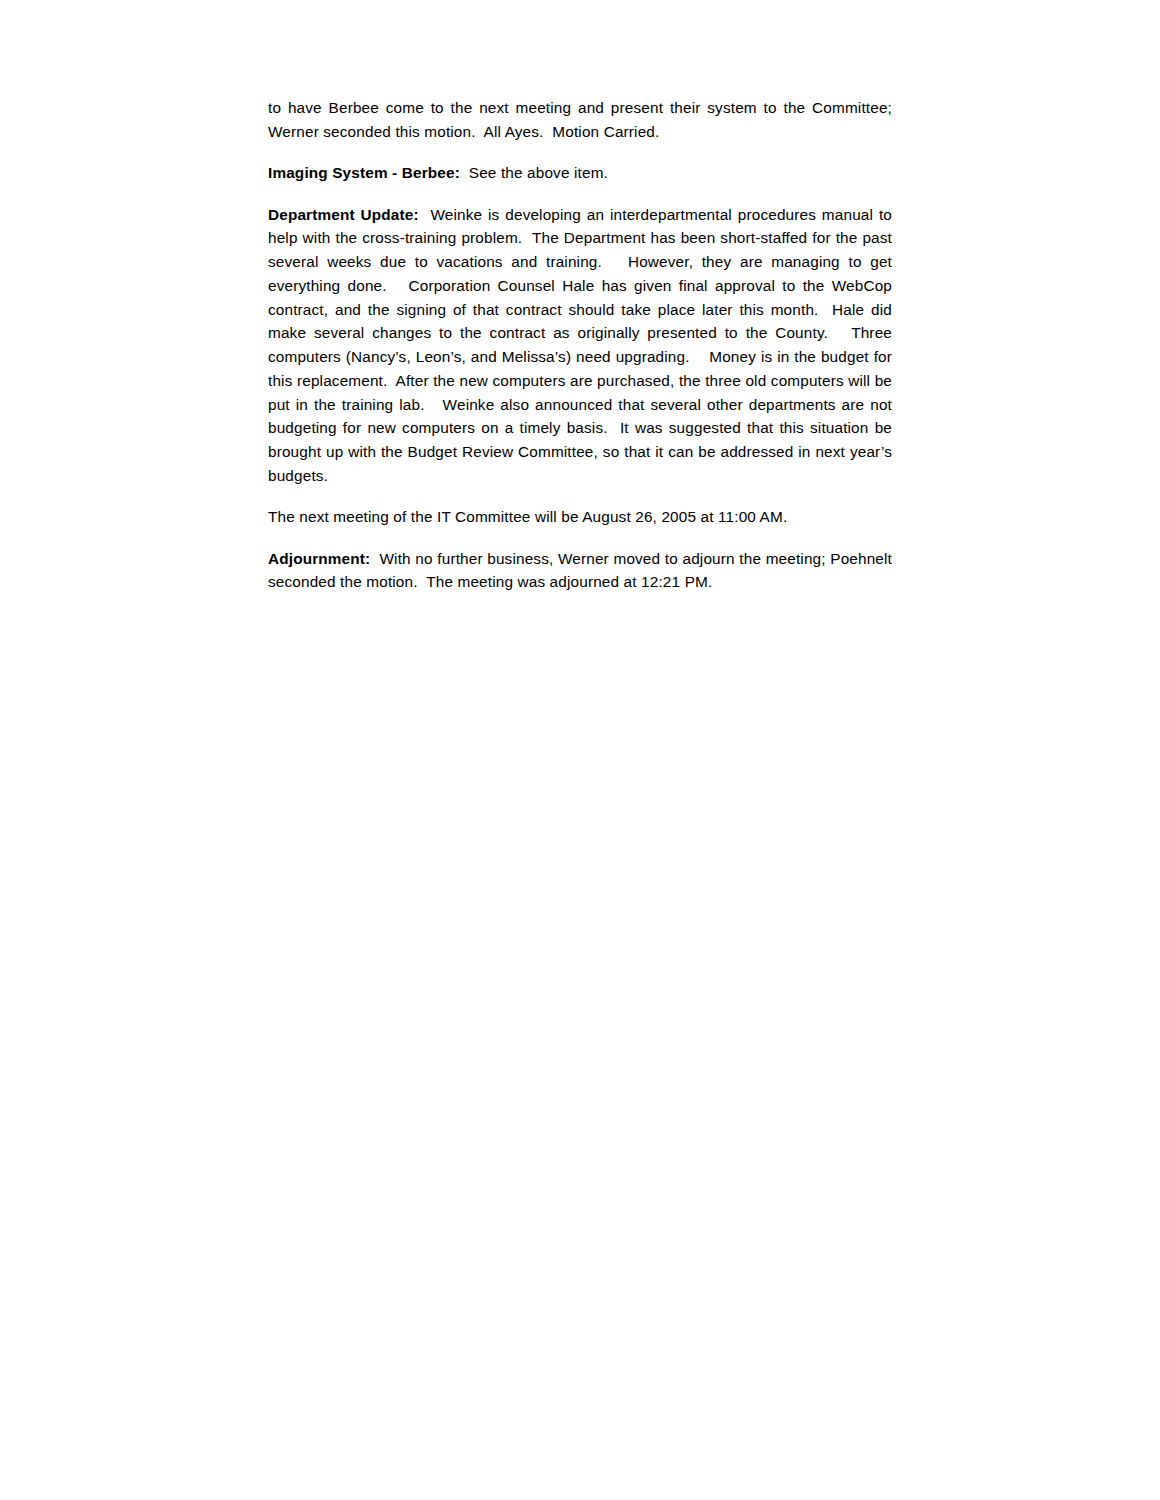to have Berbee come to the next meeting and present their system to the Committee; Werner seconded this motion. All Ayes. Motion Carried.
Imaging System - Berbee: See the above item.
Department Update: Weinke is developing an interdepartmental procedures manual to help with the cross-training problem. The Department has been short-staffed for the past several weeks due to vacations and training. However, they are managing to get everything done. Corporation Counsel Hale has given final approval to the WebCop contract, and the signing of that contract should take place later this month. Hale did make several changes to the contract as originally presented to the County. Three computers (Nancy’s, Leon’s, and Melissa’s) need upgrading. Money is in the budget for this replacement. After the new computers are purchased, the three old computers will be put in the training lab. Weinke also announced that several other departments are not budgeting for new computers on a timely basis. It was suggested that this situation be brought up with the Budget Review Committee, so that it can be addressed in next year’s budgets.
The next meeting of the IT Committee will be August 26, 2005 at 11:00 AM.
Adjournment: With no further business, Werner moved to adjourn the meeting; Poehnelt seconded the motion. The meeting was adjourned at 12:21 PM.